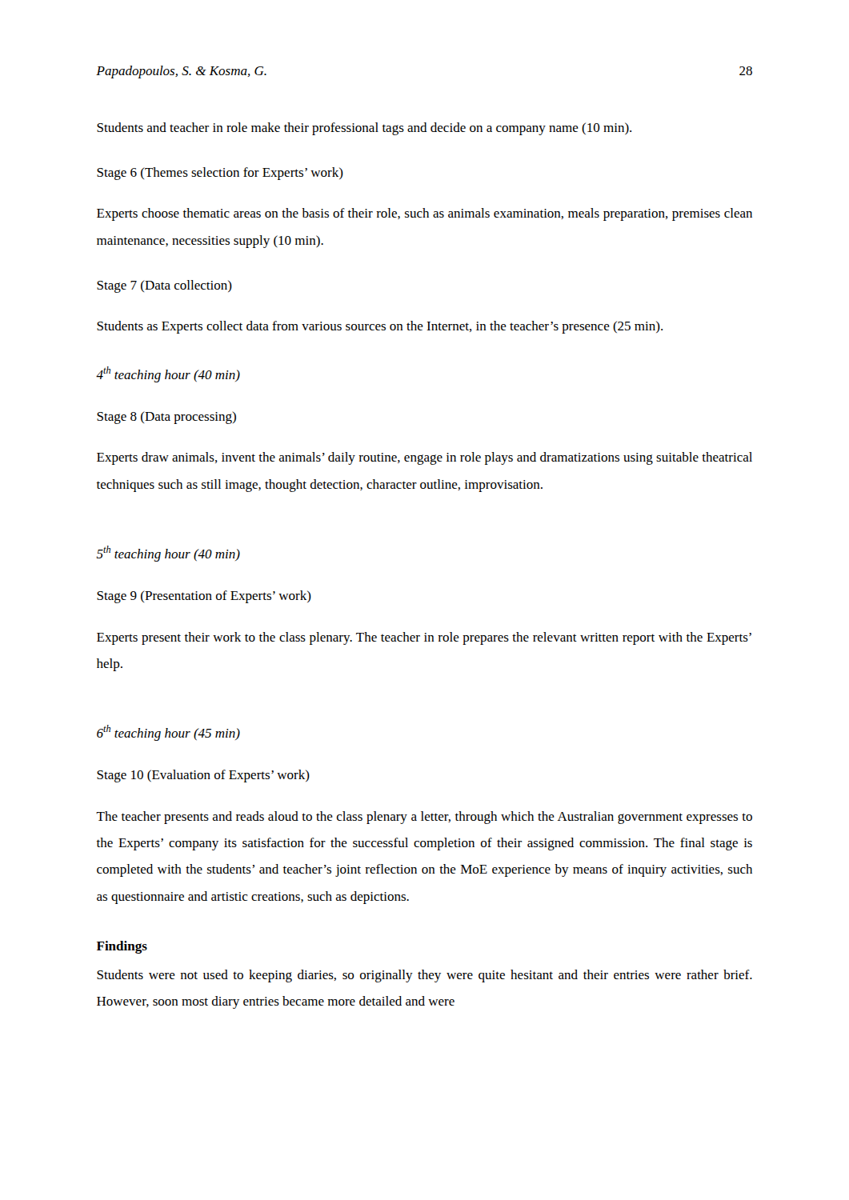Papadopoulos, S. & Kosma, G. 28
Students and teacher in role make their professional tags and decide on a company name (10 min).
Stage 6 (Themes selection for Experts’ work)
Experts choose thematic areas on the basis of their role, such as animals examination, meals preparation, premises clean maintenance, necessities supply (10 min).
Stage 7 (Data collection)
Students as Experts collect data from various sources on the Internet, in the teacher’s presence (25 min).
4th teaching hour (40 min)
Stage 8 (Data processing)
Experts draw animals, invent the animals’ daily routine, engage in role plays and dramatizations using suitable theatrical techniques such as still image, thought detection, character outline, improvisation.
5th teaching hour (40 min)
Stage 9 (Presentation of Experts’ work)
Experts present their work to the class plenary. The teacher in role prepares the relevant written report with the Experts’ help.
6th teaching hour (45 min)
Stage 10 (Evaluation of Experts’ work)
The teacher presents and reads aloud to the class plenary a letter, through which the Australian government expresses to the Experts’ company its satisfaction for the successful completion of their assigned commission. The final stage is completed with the students’ and teacher’s joint reflection on the MoE experience by means of inquiry activities, such as questionnaire and artistic creations, such as depictions.
Findings
Students were not used to keeping diaries, so originally they were quite hesitant and their entries were rather brief. However, soon most diary entries became more detailed and were